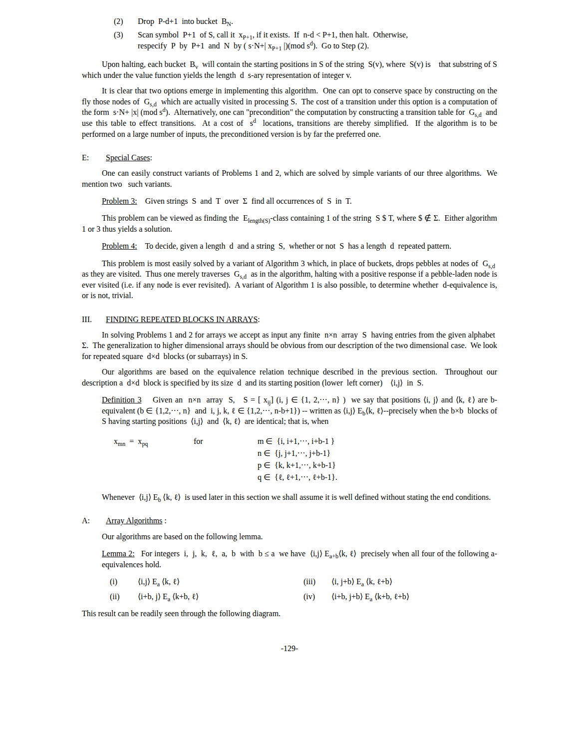(2)
Drop P-d+1 into bucket BN.
(3)
Scan symbol P+1 of S, call it xP+1, if it exists. If n-d < P+1, then halt. Otherwise,
respecify P by P+1 and N by ( s·N+| xP+1 |)(mod sd). Go to Step (2).
Upon halting, each bucket Bv will contain the starting positions in S of the string S(v), where S(v) is that substring of S which under the value function yields the length d s-ary representation of integer v.
It is clear that two options emerge in implementing this algorithm. One can opt to conserve space by constructing on the fly those nodes of Gs,d which are actually visited in processing S. The cost of a transition under this option is a computation of the form s·N+ |x| (mod sd). Alternatively, one can "precondition" the computation by constructing a transition table for Gs,d and use this table to effect transitions. At a cost of sd locations, transitions are thereby simplified. If the algorithm is to be performed on a large number of inputs, the preconditioned version is by far the preferred one.
E: Special Cases:
One can easily construct variants of Problems 1 and 2, which are solved by simple variants of our three algorithms. We mention two such variants.
Problem 3: Given strings S and T over Σ find all occurrences of S in T.
This problem can be viewed as finding the Elength(S)-class containing 1 of the string S $ T, where $ ∉ Σ. Either algorithm 1 or 3 thus yields a solution.
Problem 4: To decide, given a length d and a string S, whether or not S has a length d repeated pattern.
This problem is most easily solved by a variant of Algorithm 3 which, in place of buckets, drops pebbles at nodes of Gs,d as they are visited. Thus one merely traverses Gs,d as in the algorithm, halting with a positive response if a pebble-laden node is ever visited (i.e. if any node is ever revisited). A variant of Algorithm 1 is also possible, to determine whether d-equivalence is, or is not, trivial.
III. FINDING REPEATED BLOCKS IN ARRAYS:
In solving Problems 1 and 2 for arrays we accept as input any finite n×n array S having entries from the given alphabet Σ. The generalization to higher dimensional arrays should be obvious from our description of the two dimensional case. We look for repeated square d×d blocks (or subarrays) in S.
Our algorithms are based on the equivalence relation technique described in the previous section. Throughout our description a d×d block is specified by its size d and its starting position (lower left corner) ⟨i,j⟩ in S.
Definition 3 Given an n×n array S, S = [ xij] (i, j ∈ {1, 2,···, n} ) we say that positions ⟨i, j⟩ and ⟨k, ℓ⟩ are b-equivalent (b ∈ {1,2,···, n} and i, j, k, ℓ ∈ {1,2,···, n-b+1}) -- written as ⟨i,j⟩ Eb⟨k, ℓ⟩--precisely when the b×b blocks of S having starting positions ⟨i,j⟩ and ⟨k, ℓ⟩ are identical; that is, when
xmn = xpq
for
m ∈ {i, i+1,···, i+b-1 }
n ∈ {j, j+1,···, j+b-1}
p ∈ {k, k+1,···, k+b-1}
q ∈ {ℓ, ℓ+1,···, ℓ+b-1}.
Whenever ⟨i,j⟩ Eb ⟨k, ℓ⟩ is used later in this section we shall assume it is well defined without stating the end conditions.
A: Array Algorithms :
Our algorithms are based on the following lemma.
Lemma 2: For integers i, j, k, ℓ, a, b with b ≤ a we have ⟨i,j⟩ Ea+b⟨k, ℓ⟩ precisely when all four of the following a-equivalences hold.
(i)⟨i,j⟩ Ea ⟨k, ℓ⟩
(iii)⟨i, j+b⟩ Ea ⟨k, ℓ+b⟩
(ii)⟨i+b, j⟩ Ea ⟨k+b, ℓ⟩
(iv)⟨i+b, j+b⟩ Ea ⟨k+b, ℓ+b⟩
This result can be readily seen through the following diagram.
-129-